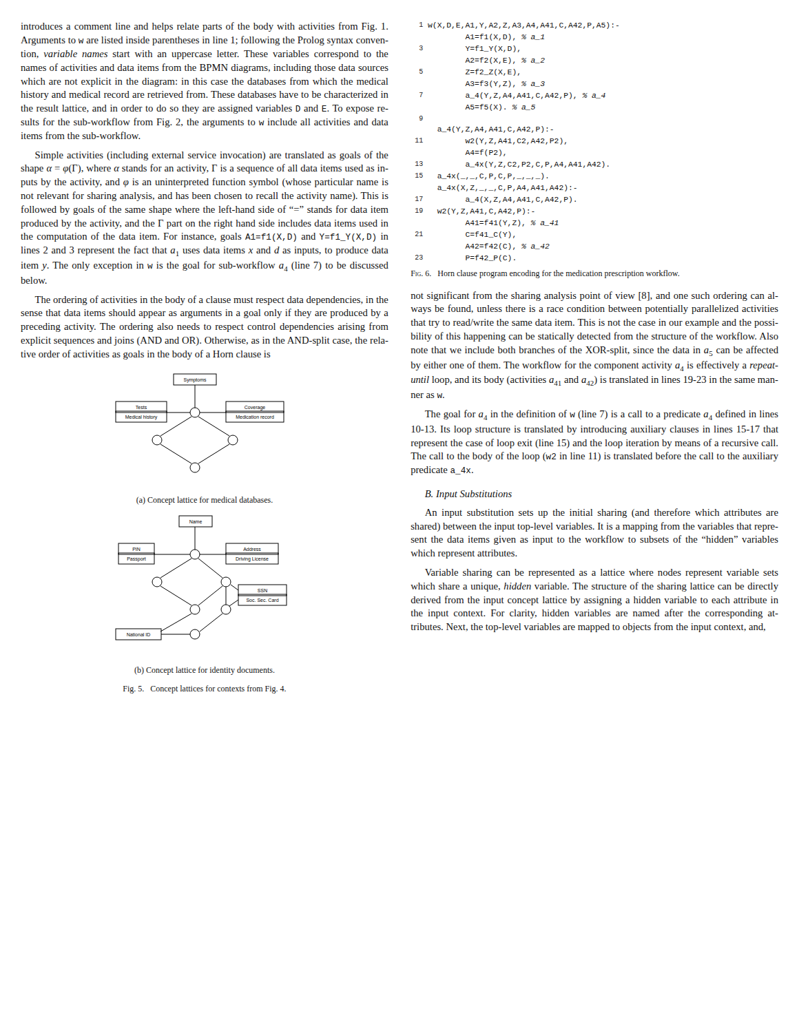introduces a comment line and helps relate parts of the body with activities from Fig. 1. Arguments to w are listed inside parentheses in line 1; following the Prolog syntax convention, variable names start with an uppercase letter. These variables correspond to the names of activities and data items from the BPMN diagrams, including those data sources which are not explicit in the diagram: in this case the databases from which the medical history and medical record are retrieved from. These databases have to be characterized in the result lattice, and in order to do so they are assigned variables D and E. To expose results for the sub-workflow from Fig. 2, the arguments to w include all activities and data items from the sub-workflow.
Simple activities (including external service invocation) are translated as goals of the shape α = φ(Γ), where α stands for an activity, Γ is a sequence of all data items used as inputs by the activity, and φ is an uninterpreted function symbol (whose particular name is not relevant for sharing analysis, and has been chosen to recall the activity name). This is followed by goals of the same shape where the left-hand side of “=” stands for data item produced by the activity, and the Γ part on the right hand side includes data items used in the computation of the data item. For instance, goals A1=f1(X,D) and Y=f1_Y(X,D) in lines 2 and 3 represent the fact that a1 uses data items x and d as inputs, to produce data item y. The only exception in w is the goal for sub-workflow a4 (line 7) to be discussed below.
The ordering of activities in the body of a clause must respect data dependencies, in the sense that data items should appear as arguments in a goal only if they are produced by a preceding activity. The ordering also needs to respect control dependencies arising from explicit sequences and joins (AND and OR). Otherwise, as in the AND-split case, the relative order of activities as goals in the body of a Horn clause is
Symptoms Tests Medical history Coverage Medication record
(a) Concept lattice for medical databases.
Name PIN Passport Address Driving License SSN Soc. Sec. Card National ID
(b) Concept lattice for identity documents.
Fig. 5. Concept lattices for contexts from Fig. 4.
1
w(X,D,E,A1,Y,A2,Z,A3,A4,A41,C,A42,P,A5):-
A1=f1(X,D), % a_1
3
Y=f1_Y(X,D),
A2=f2(X,E), % a_2
5
Z=f2_Z(X,E),
A3=f3(Y,Z), % a_3
7
a_4(Y,Z,A4,A41,C,A42,P), % a_4
A5=f5(X). % a_5
9
a_4(Y,Z,A4,A41,C,A42,P):-
11
w2(Y,Z,A41,C2,A42,P2),
A4=f(P2),
13
a_4x(Y,Z,C2,P2,C,P,A4,A41,A42).
15
a_4x(_,_,C,P,C,P,_,_,_).
a_4x(X,Z,_,_,C,P,A4,A41,A42):-
17
a_4(X,Z,A4,A41,C,A42,P).
19
w2(Y,Z,A41,C,A42,P):-
A41=f41(Y,Z), % a_41
21
C=f41_C(Y),
A42=f42(C), % a_42
23
P=f42_P(C).
Fig. 6. Horn clause program encoding for the medication prescription workflow.
not significant from the sharing analysis point of view [8], and one such ordering can always be found, unless there is a race condition between potentially parallelized activities that try to read/write the same data item. This is not the case in our example and the possibility of this happening can be statically detected from the structure of the workflow. Also note that we include both branches of the XOR-split, since the data in a5 can be affected by either one of them. The workflow for the component activity a4 is effectively a repeat-until loop, and its body (activities a41 and a42) is translated in lines 19-23 in the same manner as w.
The goal for a4 in the definition of w (line 7) is a call to a predicate a4 defined in lines 10-13. Its loop structure is translated by introducing auxiliary clauses in lines 15-17 that represent the case of loop exit (line 15) and the loop iteration by means of a recursive call. The call to the body of the loop (w2 in line 11) is translated before the call to the auxiliary predicate a_4x.
B. Input Substitutions
An input substitution sets up the initial sharing (and therefore which attributes are shared) between the input top-level variables. It is a mapping from the variables that represent the data items given as input to the workflow to subsets of the “hidden” variables which represent attributes.
Variable sharing can be represented as a lattice where nodes represent variable sets which share a unique, hidden variable. The structure of the sharing lattice can be directly derived from the input concept lattice by assigning a hidden variable to each attribute in the input context. For clarity, hidden variables are named after the corresponding attributes. Next, the top-level variables are mapped to objects from the input context, and,